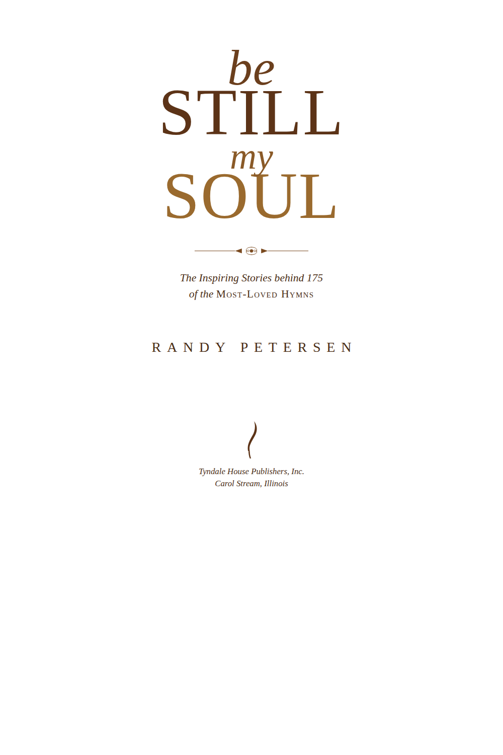be Still my Soul
The Inspiring Stories behind 175
of the Most-Loved Hymns
Randy Petersen
Tyndale House Publishers, Inc.
Carol Stream, Illinois